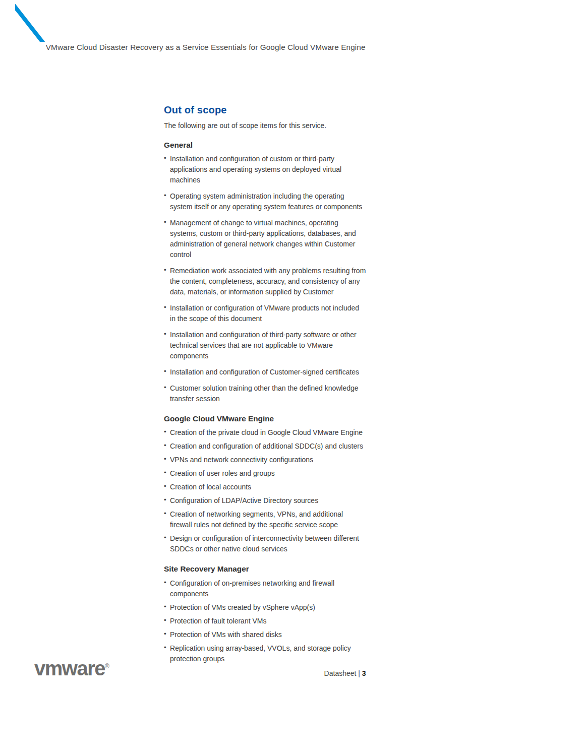VMware Cloud Disaster Recovery as a Service Essentials for Google Cloud VMware Engine
Out of scope
The following are out of scope items for this service.
General
Installation and configuration of custom or third-party applications and operating systems on deployed virtual machines
Operating system administration including the operating system itself or any operating system features or components
Management of change to virtual machines, operating systems, custom or third-party applications, databases, and administration of general network changes within Customer control
Remediation work associated with any problems resulting from the content, completeness, accuracy, and consistency of any data, materials, or information supplied by Customer
Installation or configuration of VMware products not included in the scope of this document
Installation and configuration of third-party software or other technical services that are not applicable to VMware components
Installation and configuration of Customer-signed certificates
Customer solution training other than the defined knowledge transfer session
Google Cloud VMware Engine
Creation of the private cloud in Google Cloud VMware Engine
Creation and configuration of additional SDDC(s) and clusters
VPNs and network connectivity configurations
Creation of user roles and groups
Creation of local accounts
Configuration of LDAP/Active Directory sources
Creation of networking segments, VPNs, and additional firewall rules not defined by the specific service scope
Design or configuration of interconnectivity between different SDDCs or other native cloud services
Site Recovery Manager
Configuration of on-premises networking and firewall components
Protection of VMs created by vSphere vApp(s)
Protection of fault tolerant VMs
Protection of VMs with shared disks
Replication using array-based, VVOLs, and storage policy protection groups
vmware®
Datasheet | 3